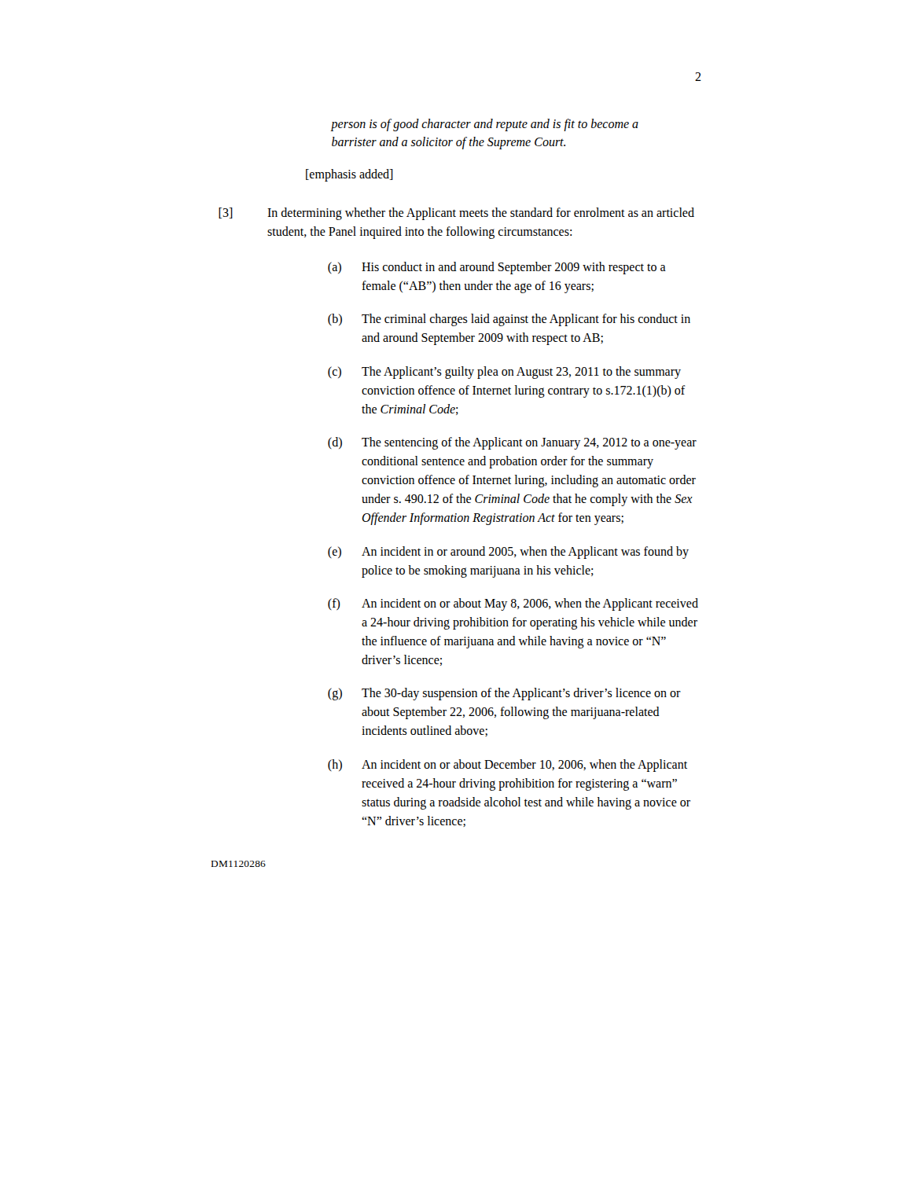2
person is of good character and repute and is fit to become a barrister and a solicitor of the Supreme Court.
[emphasis added]
[3]
In determining whether the Applicant meets the standard for enrolment as an articled student, the Panel inquired into the following circumstances:
(a) His conduct in and around September 2009 with respect to a female (“AB”) then under the age of 16 years;
(b) The criminal charges laid against the Applicant for his conduct in and around September 2009 with respect to AB;
(c) The Applicant’s guilty plea on August 23, 2011 to the summary conviction offence of Internet luring contrary to s.172.1(1)(b) of the Criminal Code;
(d) The sentencing of the Applicant on January 24, 2012 to a one-year conditional sentence and probation order for the summary conviction offence of Internet luring, including an automatic order under s. 490.12 of the Criminal Code that he comply with the Sex Offender Information Registration Act for ten years;
(e) An incident in or around 2005, when the Applicant was found by police to be smoking marijuana in his vehicle;
(f) An incident on or about May 8, 2006, when the Applicant received a 24-hour driving prohibition for operating his vehicle while under the influence of marijuana and while having a novice or “N” driver’s licence;
(g) The 30-day suspension of the Applicant’s driver’s licence on or about September 22, 2006, following the marijuana-related incidents outlined above;
(h) An incident on or about December 10, 2006, when the Applicant received a 24-hour driving prohibition for registering a “warn” status during a roadside alcohol test and while having a novice or “N” driver’s licence;
DM1120286